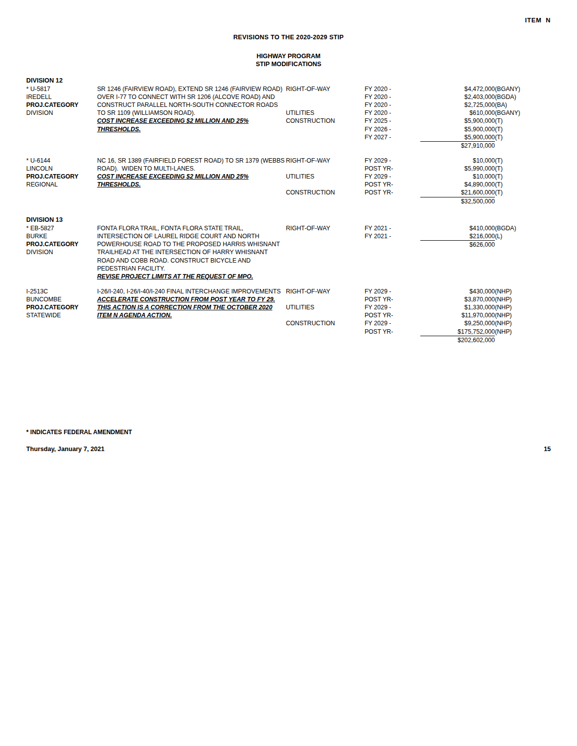ITEM N
REVISIONS TO THE 2020-2029 STIP
HIGHWAY PROGRAM
STIP MODIFICATIONS
DIVISION 12
| * U-5817 IREDELL PROJ.CATEGORY DIVISION | SR 1246 (FAIRVIEW ROAD), EXTEND SR 1246 (FAIRVIEW ROAD) OVER I-77 TO CONNECT WITH SR 1206 (ALCOVE ROAD) AND CONSTRUCT PARALLEL NORTH-SOUTH CONNECTOR ROADS TO SR 1109 (WILLIAMSON ROAD). COST INCREASE EXCEEDING $2 MILLION AND 25% THRESHOLDS. | RIGHT-OF-WAY UTILITIES CONSTRUCTION | / FY 2020 - / $4,472,000 / (BGANY) / / FY 2020 - / $2,403,000 / (BGDA) / / FY 2020 - / $2,725,000 / (BA) / / FY 2020 - / $610,000 / (BGANY) / / FY 2025 - / $5,900,000 / (T) / / FY 2026 - / $5,900,000 / (T) / / FY 2027 - / $5,900,000 / (T) / / / $27,910,000 / / |
| * U-6144 LINCOLN PROJ.CATEGORY REGIONAL | NC 16, SR 1389 (FAIRFIELD FOREST ROAD) TO SR 1379 (WEBBS ROAD). WIDEN TO MULTI-LANES. COST INCREASE EXCEEDING $2 MILLION AND 25% THRESHOLDS. | RIGHT-OF-WAY UTILITIES CONSTRUCTION | / FY 2029 - / $10,000 / (T) / / POST YR- / $5,990,000 / (T) / / FY 2029 - / $10,000 / (T) / / POST YR- / $4,890,000 / (T) / / POST YR- / $21,600,000 / (T) / / / $32,500,000 / / |
DIVISION 13
| * EB-5827 BURKE PROJ.CATEGORY DIVISION | FONTA FLORA TRAIL, FONTA FLORA STATE TRAIL, INTERSECTION OF LAUREL RIDGE COURT AND NORTH POWERHOUSE ROAD TO THE PROPOSED HARRIS WHISNANT TRAILHEAD AT THE INTERSECTION OF HARRY WHISNANT ROAD AND COBB ROAD. CONSTRUCT BICYCLE AND PEDESTRIAN FACILITY. REVISE PROJECT LIMITS AT THE REQUEST OF MPO. | RIGHT-OF-WAY | / FY 2021 - / $410,000 / (BGDA) / / FY 2021 - / $216,000 / (L) / / / $626,000 / / |
| I-2513C BUNCOMBE PROJ.CATEGORY STATEWIDE | I-26/I-240, I-26/I-40/I-240 FINAL INTERCHANGE IMPROVEMENTS ACCELERATE CONSTRUCTION FROM POST YEAR TO FY 29. THIS ACTION IS A CORRECTION FROM THE OCTOBER 2020 ITEM N AGENDA ACTION. | RIGHT-OF-WAY UTILITIES CONSTRUCTION | / FY 2029 - / $430,000 / (NHP) / / POST YR- / $3,870,000 / (NHP) / / FY 2029 - / $1,330,000 / (NHP) / / POST YR- / $11,970,000 / (NHP) / / FY 2029 - / $9,250,000 / (NHP) / / POST YR- / $175,752,000 / (NHP) / / / $202,602,000 / / |
* INDICATES FEDERAL AMENDMENT
Thursday, January 7, 2021 15